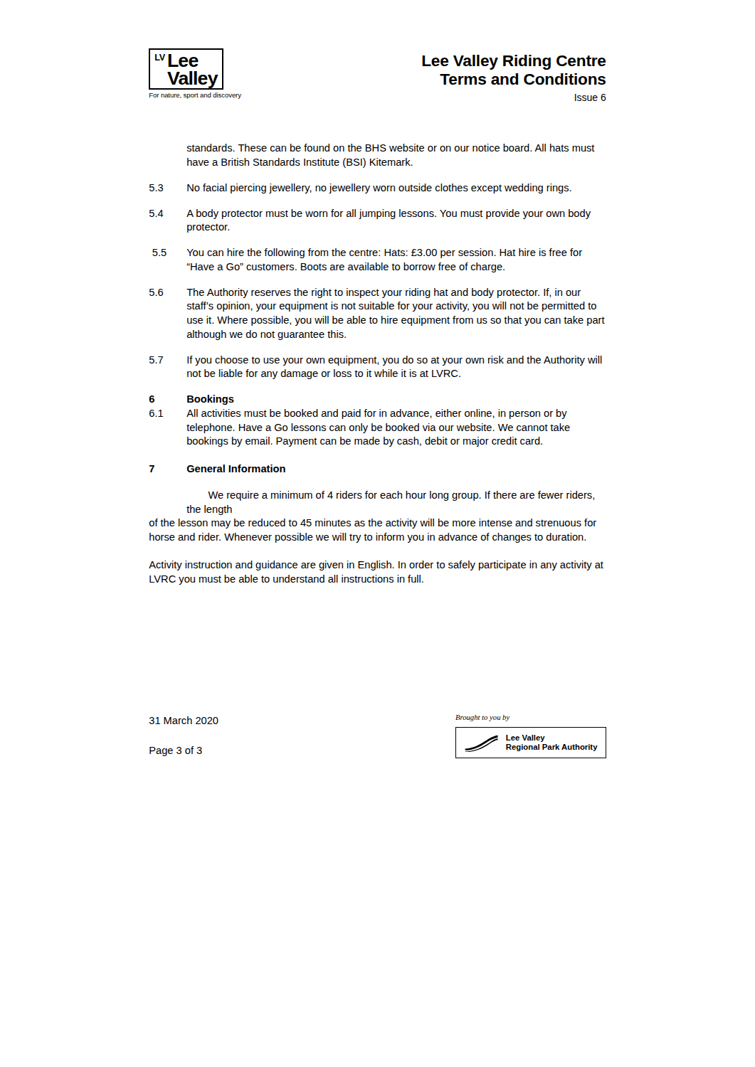LV Lee Valley
For nature, sport and discovery
Lee Valley Riding Centre
Terms and Conditions
Issue 6
standards. These can be found on the BHS website or on our notice board. All hats must have a British Standards Institute (BSI) Kitemark.
5.3
No facial piercing jewellery, no jewellery worn outside clothes except wedding rings.
5.4
A body protector must be worn for all jumping lessons. You must provide your own body protector.
5.5
You can hire the following from the centre: Hats: £3.00 per session. Hat hire is free for “Have a Go” customers. Boots are available to borrow free of charge.
5.6
The Authority reserves the right to inspect your riding hat and body protector. If, in our staff’s opinion, your equipment is not suitable for your activity, you will not be permitted to use it. Where possible, you will be able to hire equipment from us so that you can take part although we do not guarantee this.
5.7
If you choose to use your own equipment, you do so at your own risk and the Authority will not be liable for any damage or loss to it while it is at LVRC.
6
Bookings
6.1
All activities must be booked and paid for in advance, either online, in person or by telephone. Have a Go lessons can only be booked via our website. We cannot take bookings by email. Payment can be made by cash, debit or major credit card.
7
General Information
We require a minimum of 4 riders for each hour long group. If there are fewer riders, the length
of the lesson may be reduced to 45 minutes as the activity will be more intense and strenuous for horse and rider. Whenever possible we will try to inform you in advance of changes to duration.
Activity instruction and guidance are given in English. In order to safely participate in any activity at LVRC you must be able to understand all instructions in full.
31 March 2020
Page 3 of 3
Brought to you by
Lee Valley
Regional Park Authority